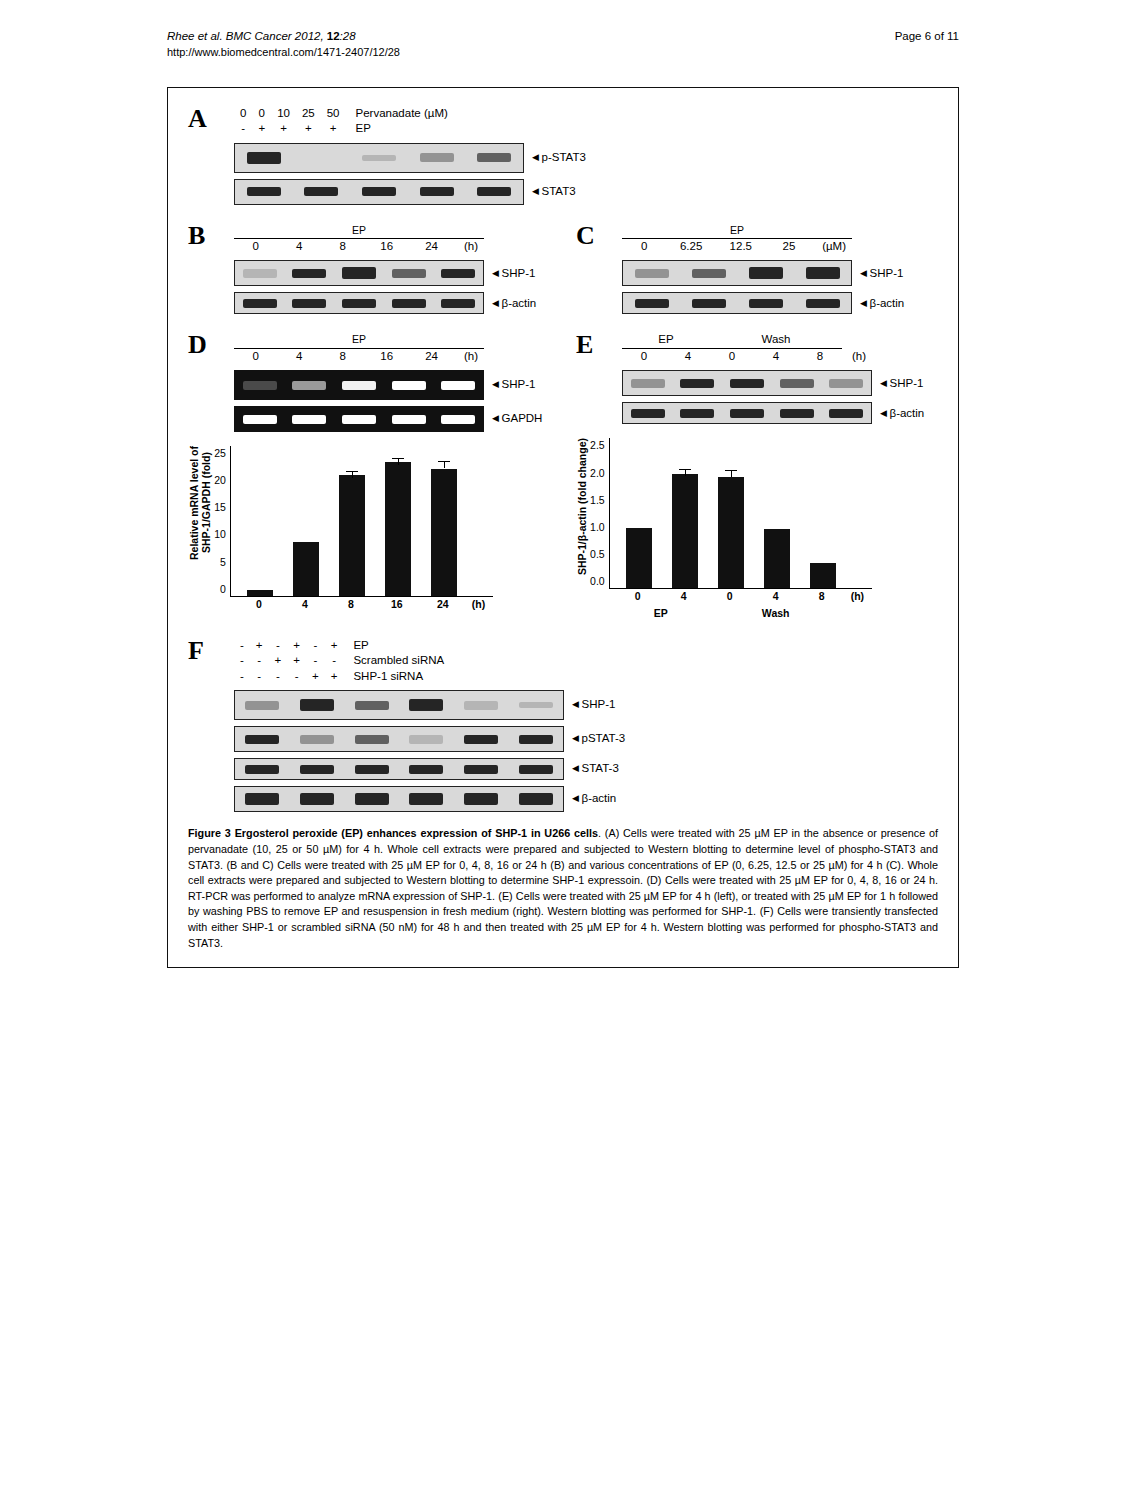Rhee et al. BMC Cancer 2012, 12:28
http://www.biomedcentral.com/1471-2407/12/28
Page 6 of 11
A
| 0 | 0 | 10 | 25 | 50 | Pervanadate (µM) |
| - | + | + | + | + | EP |
p-STAT3
STAT3
B
EP
| 0 | 4 | 8 | 16 | 24 | (h) |
SHP-1
β-actin
C
EP
| 0 | 6.25 | 12.5 | 25 | (µM) |
SHP-1
β-actin
D
EP
| 0 | 4 | 8 | 16 | 24 | (h) |
SHP-1
GAPDH
Relative mRNA level of
SHP-1/GAPDH (fold)
2520151050
0481624 (h)
E
| EP | Wash | |
| 0 | 4 | 0 | 4 | 8 | (h) |
SHP-1
β-actin
SHP-1/β-actin (fold change)
2.52.01.51.00.50.0
04048 (h)
EP Wash
F
| - | + | - | + | - | + | EP |
| - | - | + | + | - | - | Scrambled siRNA |
| - | - | - | - | + | + | SHP-1 siRNA |
SHP-1
pSTAT-3
STAT-3
β-actin
Figure 3 Ergosterol peroxide (EP) enhances expression of SHP-1 in U266 cells. (A) Cells were treated with 25 µM EP in the absence or presence of pervanadate (10, 25 or 50 µM) for 4 h. Whole cell extracts were prepared and subjected to Western blotting to determine level of phospho-STAT3 and STAT3. (B and C) Cells were treated with 25 µM EP for 0, 4, 8, 16 or 24 h (B) and various concentrations of EP (0, 6.25, 12.5 or 25 µM) for 4 h (C). Whole cell extracts were prepared and subjected to Western blotting to determine SHP-1 expressoin. (D) Cells were treated with 25 µM EP for 0, 4, 8, 16 or 24 h. RT-PCR was performed to analyze mRNA expression of SHP-1. (E) Cells were treated with 25 µM EP for 4 h (left), or treated with 25 µM EP for 1 h followed by washing PBS to remove EP and resuspension in fresh medium (right). Western blotting was performed for SHP-1. (F) Cells were transiently transfected with either SHP-1 or scrambled siRNA (50 nM) for 48 h and then treated with 25 µM EP for 4 h. Western blotting was performed for phospho-STAT3 and STAT3.